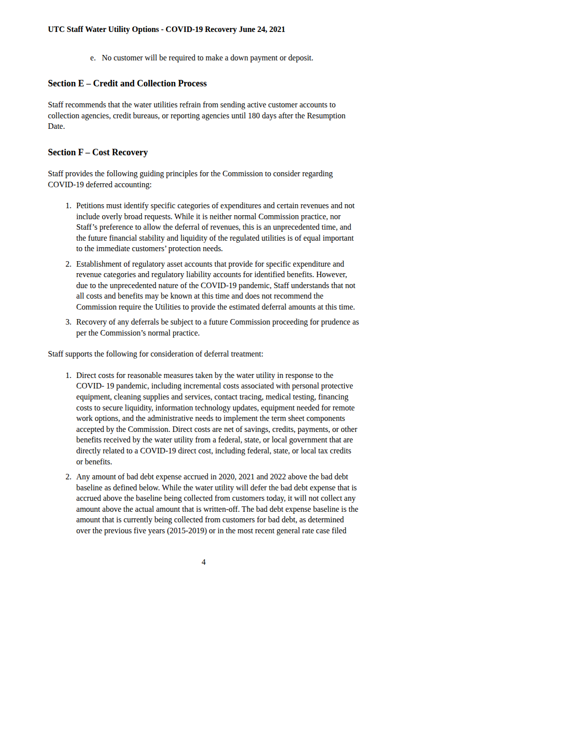UTC Staff Water Utility Options - COVID-19 Recovery June 24, 2021
e. No customer will be required to make a down payment or deposit.
Section E – Credit and Collection Process
Staff recommends that the water utilities refrain from sending active customer accounts to collection agencies, credit bureaus, or reporting agencies until 180 days after the Resumption Date.
Section F – Cost Recovery
Staff provides the following guiding principles for the Commission to consider regarding COVID-19 deferred accounting:
Petitions must identify specific categories of expenditures and certain revenues and not include overly broad requests. While it is neither normal Commission practice, nor Staff’s preference to allow the deferral of revenues, this is an unprecedented time, and the future financial stability and liquidity of the regulated utilities is of equal important to the immediate customers’ protection needs.
Establishment of regulatory asset accounts that provide for specific expenditure and revenue categories and regulatory liability accounts for identified benefits. However, due to the unprecedented nature of the COVID-19 pandemic, Staff understands that not all costs and benefits may be known at this time and does not recommend the Commission require the Utilities to provide the estimated deferral amounts at this time.
Recovery of any deferrals be subject to a future Commission proceeding for prudence as per the Commission’s normal practice.
Staff supports the following for consideration of deferral treatment:
Direct costs for reasonable measures taken by the water utility in response to the COVID- 19 pandemic, including incremental costs associated with personal protective equipment, cleaning supplies and services, contact tracing, medical testing, financing costs to secure liquidity, information technology updates, equipment needed for remote work options, and the administrative needs to implement the term sheet components accepted by the Commission. Direct costs are net of savings, credits, payments, or other benefits received by the water utility from a federal, state, or local government that are directly related to a COVID-19 direct cost, including federal, state, or local tax credits or benefits.
Any amount of bad debt expense accrued in 2020, 2021 and 2022 above the bad debt baseline as defined below. While the water utility will defer the bad debt expense that is accrued above the baseline being collected from customers today, it will not collect any amount above the actual amount that is written-off. The bad debt expense baseline is the amount that is currently being collected from customers for bad debt, as determined over the previous five years (2015-2019) or in the most recent general rate case filed
4